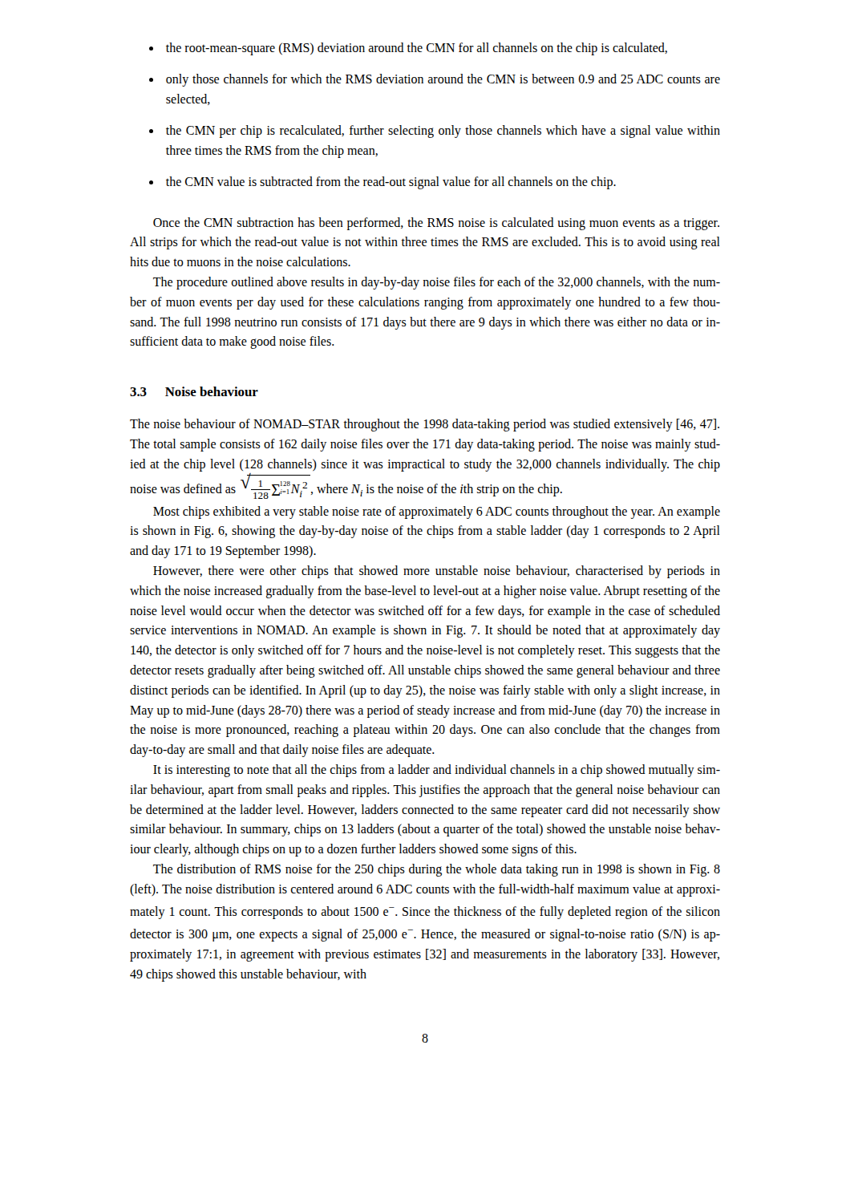the root-mean-square (RMS) deviation around the CMN for all channels on the chip is calculated,
only those channels for which the RMS deviation around the CMN is between 0.9 and 25 ADC counts are selected,
the CMN per chip is recalculated, further selecting only those channels which have a signal value within three times the RMS from the chip mean,
the CMN value is subtracted from the read-out signal value for all channels on the chip.
Once the CMN subtraction has been performed, the RMS noise is calculated using muon events as a trigger. All strips for which the read-out value is not within three times the RMS are excluded. This is to avoid using real hits due to muons in the noise calculations.
The procedure outlined above results in day-by-day noise files for each of the 32,000 channels, with the number of muon events per day used for these calculations ranging from approximately one hundred to a few thousand. The full 1998 neutrino run consists of 171 days but there are 9 days in which there was either no data or insufficient data to make good noise files.
3.3 Noise behaviour
The noise behaviour of NOMAD–STAR throughout the 1998 data-taking period was studied extensively [46, 47]. The total sample consists of 162 daily noise files over the 171 day data-taking period. The noise was mainly studied at the chip level (128 channels) since it was impractical to study the 32,000 channels individually. The chip noise was defined as 1128 Σ 128 i=1 Ni2, where Ni is the noise of the ith strip on the chip.
Most chips exhibited a very stable noise rate of approximately 6 ADC counts throughout the year. An example is shown in Fig. 6, showing the day-by-day noise of the chips from a stable ladder (day 1 corresponds to 2 April and day 171 to 19 September 1998).
However, there were other chips that showed more unstable noise behaviour, characterised by periods in which the noise increased gradually from the base-level to level-out at a higher noise value. Abrupt resetting of the noise level would occur when the detector was switched off for a few days, for example in the case of scheduled service interventions in NOMAD. An example is shown in Fig. 7. It should be noted that at approximately day 140, the detector is only switched off for 7 hours and the noise-level is not completely reset. This suggests that the detector resets gradually after being switched off. All unstable chips showed the same general behaviour and three distinct periods can be identified. In April (up to day 25), the noise was fairly stable with only a slight increase, in May up to mid-June (days 28-70) there was a period of steady increase and from mid-June (day 70) the increase in the noise is more pronounced, reaching a plateau within 20 days. One can also conclude that the changes from day-to-day are small and that daily noise files are adequate.
It is interesting to note that all the chips from a ladder and individual channels in a chip showed mutually similar behaviour, apart from small peaks and ripples. This justifies the approach that the general noise behaviour can be determined at the ladder level. However, ladders connected to the same repeater card did not necessarily show similar behaviour. In summary, chips on 13 ladders (about a quarter of the total) showed the unstable noise behaviour clearly, although chips on up to a dozen further ladders showed some signs of this.
The distribution of RMS noise for the 250 chips during the whole data taking run in 1998 is shown in Fig. 8 (left). The noise distribution is centered around 6 ADC counts with the full-width-half maximum value at approximately 1 count. This corresponds to about 1500 e−. Since the thickness of the fully depleted region of the silicon detector is 300 μm, one expects a signal of 25,000 e−. Hence, the measured or signal-to-noise ratio (S/N) is approximately 17:1, in agreement with previous estimates [32] and measurements in the laboratory [33]. However, 49 chips showed this unstable behaviour, with
8